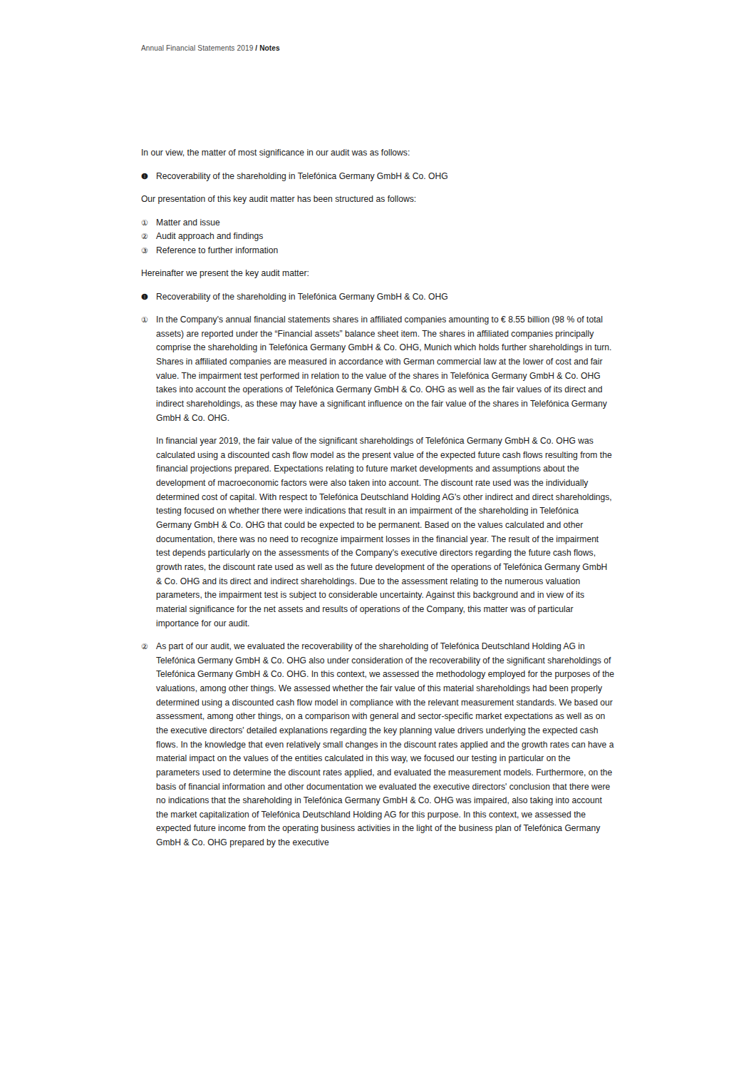Annual Financial Statements 2019 / Notes
In our view, the matter of most significance in our audit was as follows:
❶ Recoverability of the shareholding in Telefónica Germany GmbH & Co. OHG
Our presentation of this key audit matter has been structured as follows:
① Matter and issue
② Audit approach and findings
③ Reference to further information
Hereinafter we present the key audit matter:
❶ Recoverability of the shareholding in Telefónica Germany GmbH & Co. OHG
①
In the Company's annual financial statements shares in affiliated companies amounting to € 8.55 billion (98 % of total assets) are reported under the “Financial assets” balance sheet item. The shares in affiliated companies principally comprise the shareholding in Telefónica Germany GmbH & Co. OHG, Munich which holds further shareholdings in turn. Shares in affiliated companies are measured in accordance with German commercial law at the lower of cost and fair value. The impairment test performed in relation to the value of the shares in Telefónica Germany GmbH & Co. OHG takes into account the operations of Telefónica Germany GmbH & Co. OHG as well as the fair values of its direct and indirect shareholdings, as these may have a significant influence on the fair value of the shares in Telefónica Germany GmbH & Co. OHG.
In financial year 2019, the fair value of the significant shareholdings of Telefónica Germany GmbH & Co. OHG was calculated using a discounted cash flow model as the present value of the expected future cash flows resulting from the financial projections prepared. Expectations relating to future market developments and assumptions about the development of macroeconomic factors were also taken into account. The discount rate used was the individually determined cost of capital. With respect to Telefónica Deutschland Holding AG's other indirect and direct shareholdings, testing focused on whether there were indications that result in an impairment of the shareholding in Telefónica Germany GmbH & Co. OHG that could be expected to be permanent. Based on the values calculated and other documentation, there was no need to recognize impairment losses in the financial year. The result of the impairment test depends particularly on the assessments of the Company's executive directors regarding the future cash flows, growth rates, the discount rate used as well as the future development of the operations of Telefónica Germany GmbH & Co. OHG and its direct and indirect shareholdings. Due to the assessment relating to the numerous valuation parameters, the impairment test is subject to considerable uncertainty. Against this background and in view of its material significance for the net assets and results of operations of the Company, this matter was of particular importance for our audit.
②
As part of our audit, we evaluated the recoverability of the shareholding of Telefónica Deutschland Holding AG in Telefónica Germany GmbH & Co. OHG also under consideration of the recoverability of the significant shareholdings of Telefónica Germany GmbH & Co. OHG. In this context, we assessed the methodology employed for the purposes of the valuations, among other things. We assessed whether the fair value of this material shareholdings had been properly determined using a discounted cash flow model in compliance with the relevant measurement standards. We based our assessment, among other things, on a comparison with general and sector-specific market expectations as well as on the executive directors' detailed explanations regarding the key planning value drivers underlying the expected cash flows. In the knowledge that even relatively small changes in the discount rates applied and the growth rates can have a material impact on the values of the entities calculated in this way, we focused our testing in particular on the parameters used to determine the discount rates applied, and evaluated the measurement models. Furthermore, on the basis of financial information and other documentation we evaluated the executive directors' conclusion that there were no indications that the shareholding in Telefónica Germany GmbH & Co. OHG was impaired, also taking into account the market capitalization of Telefónica Deutschland Holding AG for this purpose. In this context, we assessed the expected future income from the operating business activities in the light of the business plan of Telefónica Germany GmbH & Co. OHG prepared by the executive